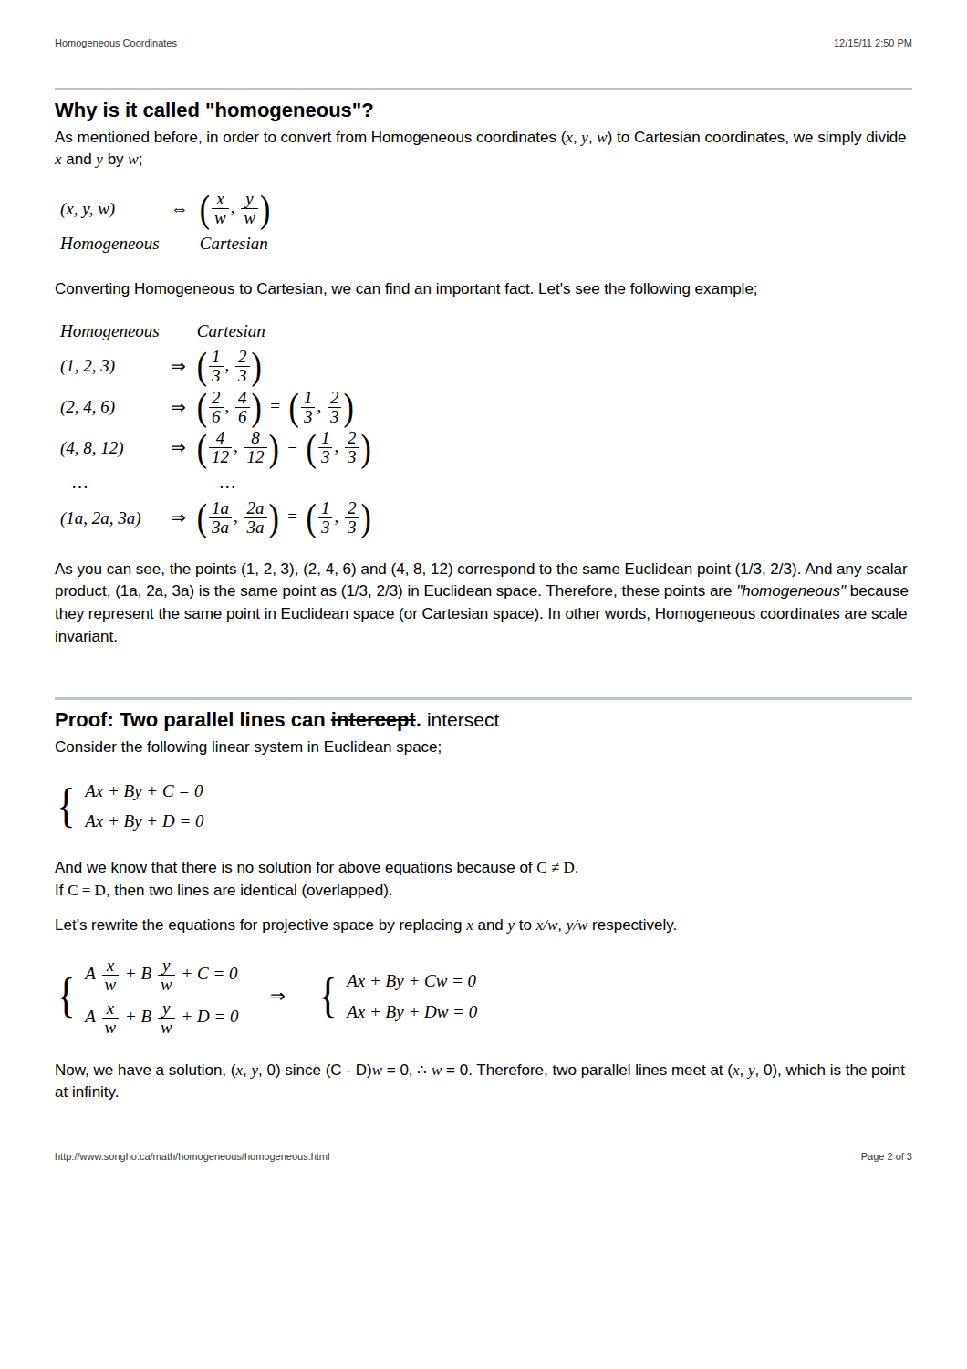Homogeneous Coordinates 12/15/11 2:50 PM
Why is it called "homogeneous"?
As mentioned before, in order to convert from Homogeneous coordinates (x, y, w) to Cartesian coordinates, we simply divide x and y by w;
| (x, y, w) | ⇔ | ( x w , y w ) |
| Homogeneous | | Cartesian |
Converting Homogeneous to Cartesian, we can find an important fact. Let's see the following example;
| Homogeneous | | Cartesian |
| (1, 2, 3) | ⇒ | ( 1 3 , 2 3 ) |
| (2, 4, 6) | ⇒ | ( 2 6 , 4 6 ) = ( 1 3 , 2 3 ) |
| (4, 8, 12) | ⇒ | ( 4 12 , 8 12 ) = ( 1 3 , 2 3 ) |
| … | | … |
| (1a, 2a, 3a) | ⇒ | ( 1a 3a , 2a 3a ) = ( 1 3 , 2 3 ) |
As you can see, the points (1, 2, 3), (2, 4, 6) and (4, 8, 12) correspond to the same Euclidean point (1/3, 2/3). And any scalar product, (1a, 2a, 3a) is the same point as (1/3, 2/3) in Euclidean space. Therefore, these points are "homogeneous" because they represent the same point in Euclidean space (or Cartesian space). In other words, Homogeneous coordinates are scale invariant.
Proof: Two parallel lines can intercept. intersect
Consider the following linear system in Euclidean space;
{
Ax + By + C = 0
Ax + By + D = 0
And we know that there is no solution for above equations because of C ≠ D.
If C = D, then two lines are identical (overlapped).
Let's rewrite the equations for projective space by replacing x and y to x/w, y/w respectively.
{
A xw + B yw + C = 0
A xw + B yw + D = 0
⇒ {
Ax + By + Cw = 0
Ax + By + Dw = 0
Now, we have a solution, (x, y, 0) since (C - D)w = 0, ∴ w = 0. Therefore, two parallel lines meet at (x, y, 0), which is the point at infinity.
http://www.songho.ca/math/homogeneous/homogeneous.html Page 2 of 3